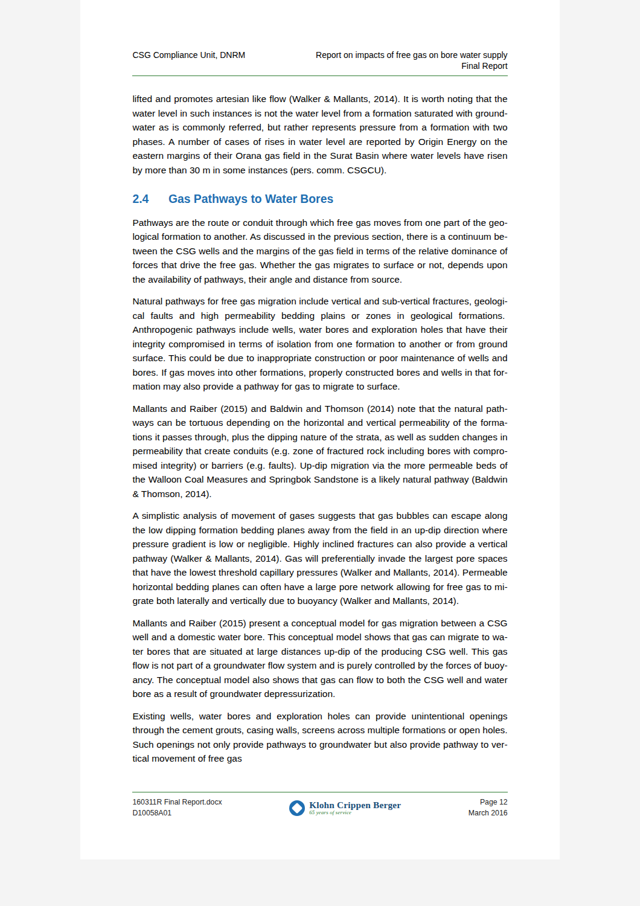CSG Compliance Unit, DNRM
Report on impacts of free gas on bore water supply Final Report
lifted and promotes artesian like flow (Walker & Mallants, 2014). It is worth noting that the water level in such instances is not the water level from a formation saturated with groundwater as is commonly referred, but rather represents pressure from a formation with two phases. A number of cases of rises in water level are reported by Origin Energy on the eastern margins of their Orana gas field in the Surat Basin where water levels have risen by more than 30 m in some instances (pers. comm. CSGCU).
2.4 Gas Pathways to Water Bores
Pathways are the route or conduit through which free gas moves from one part of the geological formation to another. As discussed in the previous section, there is a continuum between the CSG wells and the margins of the gas field in terms of the relative dominance of forces that drive the free gas. Whether the gas migrates to surface or not, depends upon the availability of pathways, their angle and distance from source.
Natural pathways for free gas migration include vertical and sub-vertical fractures, geological faults and high permeability bedding plains or zones in geological formations. Anthropogenic pathways include wells, water bores and exploration holes that have their integrity compromised in terms of isolation from one formation to another or from ground surface. This could be due to inappropriate construction or poor maintenance of wells and bores. If gas moves into other formations, properly constructed bores and wells in that formation may also provide a pathway for gas to migrate to surface.
Mallants and Raiber (2015) and Baldwin and Thomson (2014) note that the natural pathways can be tortuous depending on the horizontal and vertical permeability of the formations it passes through, plus the dipping nature of the strata, as well as sudden changes in permeability that create conduits (e.g. zone of fractured rock including bores with compromised integrity) or barriers (e.g. faults). Up-dip migration via the more permeable beds of the Walloon Coal Measures and Springbok Sandstone is a likely natural pathway (Baldwin & Thomson, 2014).
A simplistic analysis of movement of gases suggests that gas bubbles can escape along the low dipping formation bedding planes away from the field in an up-dip direction where pressure gradient is low or negligible. Highly inclined fractures can also provide a vertical pathway (Walker & Mallants, 2014). Gas will preferentially invade the largest pore spaces that have the lowest threshold capillary pressures (Walker and Mallants, 2014). Permeable horizontal bedding planes can often have a large pore network allowing for free gas to migrate both laterally and vertically due to buoyancy (Walker and Mallants, 2014).
Mallants and Raiber (2015) present a conceptual model for gas migration between a CSG well and a domestic water bore. This conceptual model shows that gas can migrate to water bores that are situated at large distances up-dip of the producing CSG well. This gas flow is not part of a groundwater flow system and is purely controlled by the forces of buoyancy. The conceptual model also shows that gas can flow to both the CSG well and water bore as a result of groundwater depressurization.
Existing wells, water bores and exploration holes can provide unintentional openings through the cement grouts, casing walls, screens across multiple formations or open holes. Such openings not only provide pathways to groundwater but also provide pathway to vertical movement of free gas
160311R Final Report.docx
D10058A01
Klohn Crippen Berger
65 years of service
Page 12
March 2016